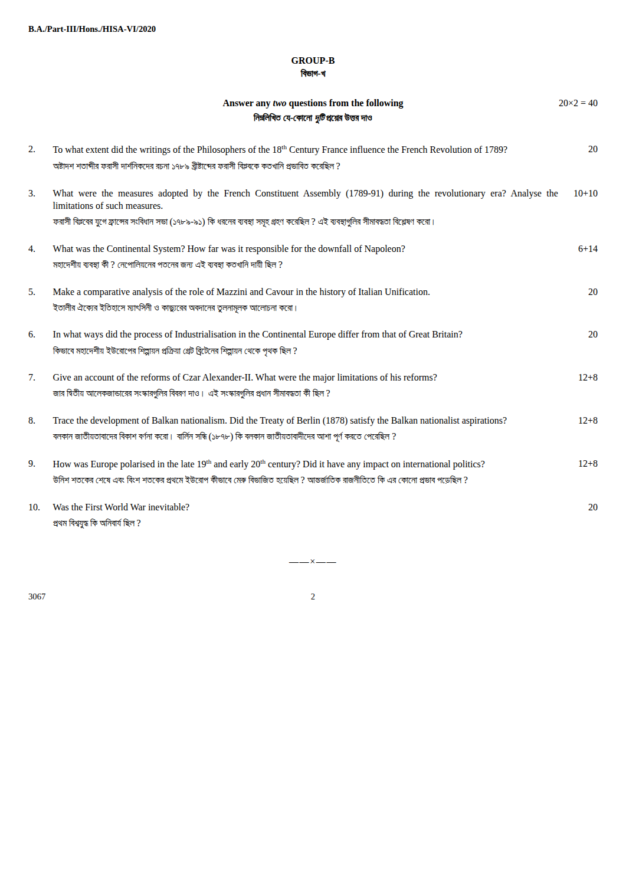B.A./Part-III/Hons./HISA-VI/2020
GROUP-B
বিভাগ-খ
Answer any two questions from the following 20×2 = 40
নিম্নলিখিত যে-কোনো দুটি প্রশ্নের উত্তর দাও
| 2. | To what extent did the writings of the Philosophers of the 18 th Century France influence the French Revolution of 1789? অষ্টাদশ শতাব্দীর ফরাসী দার্শনিকদের রচনা ১৭৮৯ খ্রীষ্টাব্দের ফরাসী বিপ্লবকে কতখানি প্রভাবিত করেছিল ? | 20 |
| 3. | What were the measures adopted by the French Constituent Assembly (1789-91) during the revolutionary era? Analyse the limitations of such measures. ফরাসী বিপ্লবের যুগে ফ্রান্সের সংবিধান সভা (১৭৮৯-৯১) কি ধরনের ব্যবস্থা সমূহ গ্রহণ করেছিল ? এই ব্যবস্থাগুলির সীমাবদ্ধতা বিশ্লেষণ করো। | 10+10 |
| 4. | What was the Continental System? How far was it responsible for the downfall of Napoleon? মহাদেশীয় ব্যবস্থা কী ? নেপোলিয়নের পতনের জন্য এই ব্যবস্থা কতখানি দায়ী ছিল ? | 6+14 |
| 5. | Make a comparative analysis of the role of Mazzini and Cavour in the history of Italian Unification. ইতালীর ঐক্যের ইতিহাসে ম্যাৎসিনী ও কাভ্যুরের অবদানের তুলনামূলক আলোচনা করো। | 20 |
| 6. | In what ways did the process of Industrialisation in the Continental Europe differ from that of Great Britain? কিভাবে মহাদেশীয় ইউরোপের শিল্পায়ন প্রক্রিয়া গ্রেট ব্রিটেনের শিল্পায়ন থেকে পৃথক ছিল ? | 20 |
| 7. | Give an account of the reforms of Czar Alexander-II. What were the major limitations of his reforms? জার দ্বিতীয় আলেকজান্ডারের সংস্কারগুলির বিবরণ দাও। এই সংস্কারগুলির প্রধান সীমাবদ্ধতা কী ছিল ? | 12+8 |
| 8. | Trace the development of Balkan nationalism. Did the Treaty of Berlin (1878) satisfy the Balkan nationalist aspirations? বলকান জাতীয়তাবাদের বিকাশ বর্ণনা করো। বার্লিন সন্ধি (১৮৭৮) কি বলকান জাতীয়তাবাদীদের আশা পূর্ণ করতে পেরেছিল ? | 12+8 |
| 9. | How was Europe polarised in the late 19 th and early 20 th century? Did it have any impact on international politics? উনিশ শতকের শেষে এবং বিংশ শতকের প্রথমে ইউরোপ কীভাবে মেরু বিভাজিত হয়েছিল ? আন্তর্জাতিক রাজনীতিতে কি এর কোনো প্রভাব পড়েছিল ? | 12+8 |
| 10. | Was the First World War inevitable? প্রথম বিশ্বযুদ্ধ কি অনিবার্য ছিল ? | 20 |
——×——
3067 2